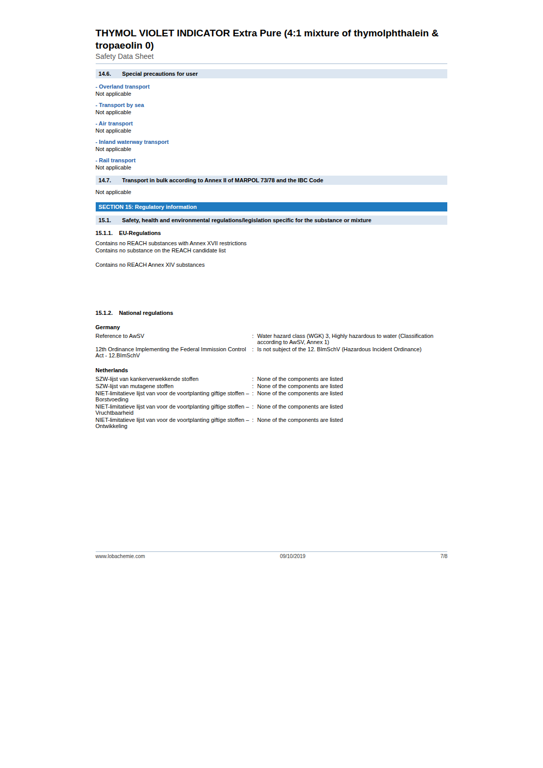THYMOL VIOLET INDICATOR Extra Pure (4:1 mixture of thymolphthalein & tropaeolin 0)
Safety Data Sheet
14.6. Special precautions for user
- Overland transport
Not applicable
- Transport by sea
Not applicable
- Air transport
Not applicable
- Inland waterway transport
Not applicable
- Rail transport
Not applicable
14.7. Transport in bulk according to Annex II of MARPOL 73/78 and the IBC Code
Not applicable
SECTION 15: Regulatory information
15.1. Safety, health and environmental regulations/legislation specific for the substance or mixture
15.1.1. EU-Regulations
Contains no REACH substances with Annex XVII restrictions
Contains no substance on the REACH candidate list
Contains no REACH Annex XIV substances
15.1.2. National regulations
Germany
| Reference to AwSV | : | Water hazard class (WGK) 3, Highly hazardous to water (Classification according to AwSV, Annex 1) |
| 12th Ordinance Implementing the Federal Immission Control Act - 12.BImSchV | : | Is not subject of the 12. BlmSchV (Hazardous Incident Ordinance) |
Netherlands
| SZW-lijst van kankerverwekkende stoffen | : | None of the components are listed |
| SZW-lijst van mutagene stoffen | : | None of the components are listed |
| NIET-limitatieve lijst van voor de voortplanting giftige stoffen – Borstvoeding | : | None of the components are listed |
| NIET-limitatieve lijst van voor de voortplanting giftige stoffen – Vruchtbaarheid | : | None of the components are listed |
| NIET-limitatieve lijst van voor de voortplanting giftige stoffen – Ontwikkeling | : | None of the components are listed |
www.lobachemie.com 7/8
09/10/2019